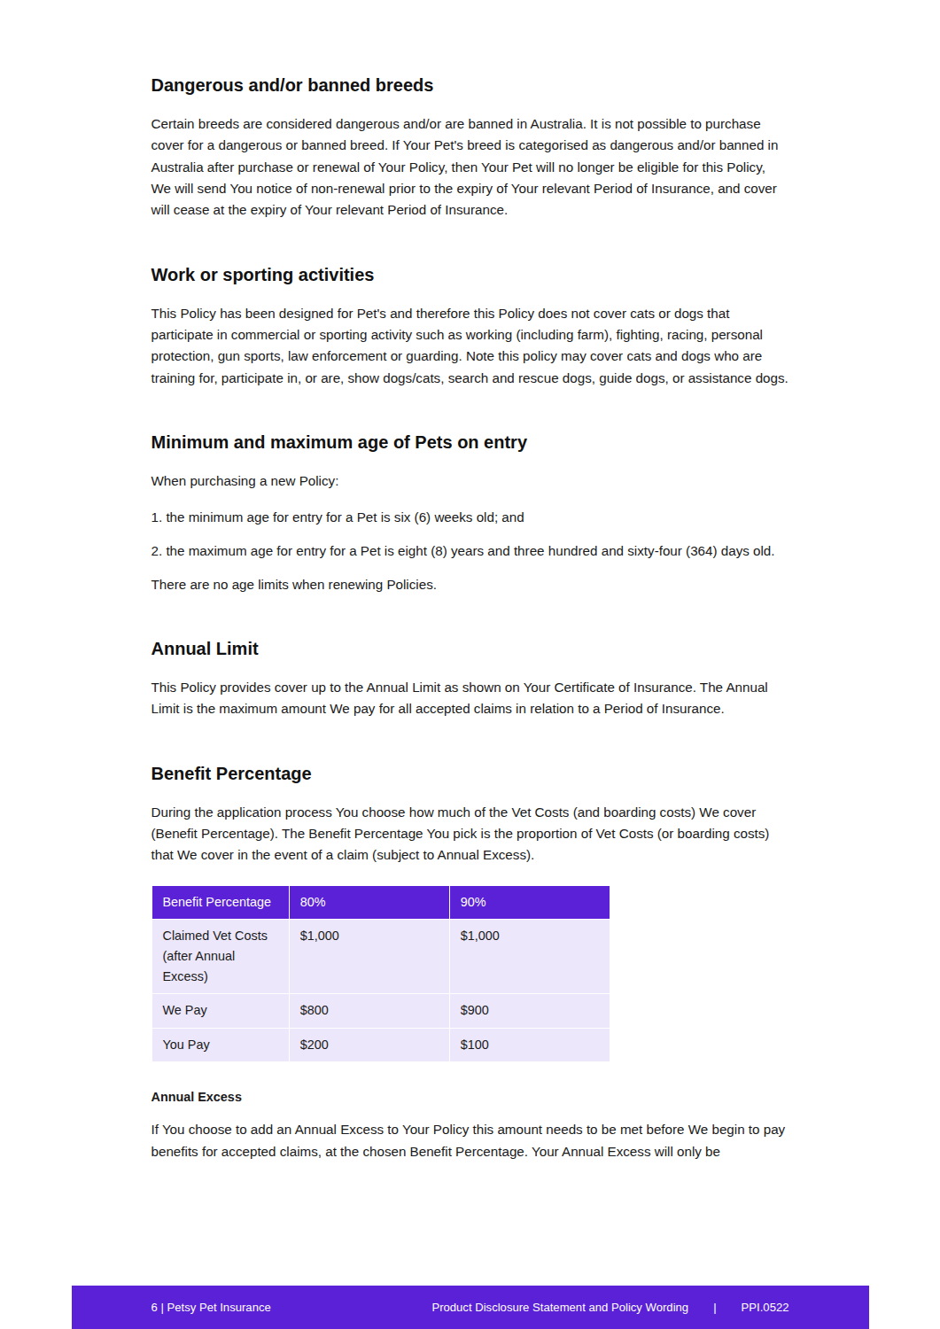Dangerous and/or banned breeds
Certain breeds are considered dangerous and/or are banned in Australia. It is not possible to purchase cover for a dangerous or banned breed. If Your Pet's breed is categorised as dangerous and/or banned in Australia after purchase or renewal of Your Policy, then Your Pet will no longer be eligible for this Policy, We will send You notice of non-renewal prior to the expiry of Your relevant Period of Insurance, and cover will cease at the expiry of Your relevant Period of Insurance.
Work or sporting activities
This Policy has been designed for Pet's and therefore this Policy does not cover cats or dogs that participate in commercial or sporting activity such as working (including farm), fighting, racing, personal protection, gun sports, law enforcement or guarding. Note this policy may cover cats and dogs who are training for, participate in, or are, show dogs/cats, search and rescue dogs, guide dogs, or assistance dogs.
Minimum and maximum age of Pets on entry
When purchasing a new Policy:
1. the minimum age for entry for a Pet is six (6) weeks old; and
2. the maximum age for entry for a Pet is eight (8) years and three hundred and sixty-four (364) days old.
There are no age limits when renewing Policies.
Annual Limit
This Policy provides cover up to the Annual Limit as shown on Your Certificate of Insurance. The Annual Limit is the maximum amount We pay for all accepted claims in relation to a Period of Insurance.
Benefit Percentage
During the application process You choose how much of the Vet Costs (and boarding costs) We cover (Benefit Percentage). The Benefit Percentage You pick is the proportion of Vet Costs (or boarding costs) that We cover in the event of a claim (subject to Annual Excess).
| Benefit Percentage | 80% | 90% |
| --- | --- | --- |
| Claimed Vet Costs (after Annual Excess) | $1,000 | $1,000 |
| We Pay | $800 | $900 |
| You Pay | $200 | $100 |
Annual Excess
If You choose to add an Annual Excess to Your Policy this amount needs to be met before We begin to pay benefits for accepted claims, at the chosen Benefit Percentage. Your Annual Excess will only be
6 | Petsy Pet Insurance
Product Disclosure Statement and Policy Wording | PPI.0522